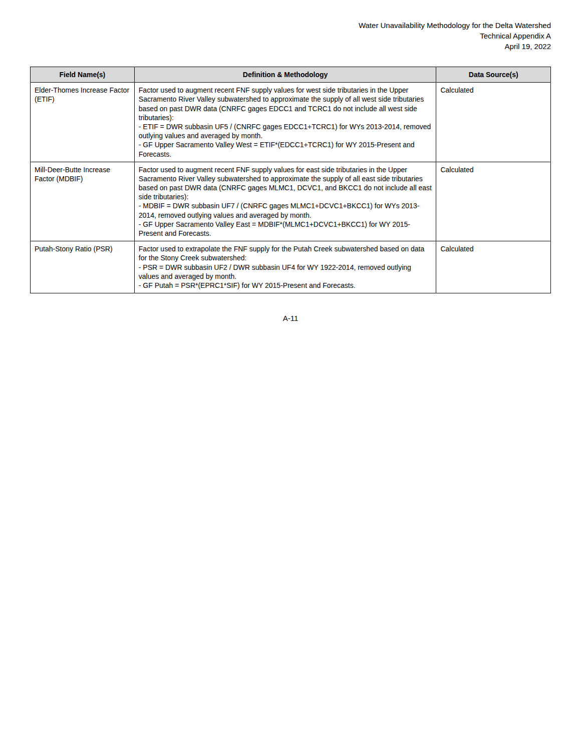Water Unavailability Methodology for the Delta Watershed
Technical Appendix A
April 19, 2022
| Field Name(s) | Definition & Methodology | Data Source(s) |
| --- | --- | --- |
| Elder-Thomes Increase Factor (ETIF) | Factor used to augment recent FNF supply values for west side tributaries in the Upper Sacramento River Valley subwatershed to approximate the supply of all west side tributaries based on past DWR data (CNRFC gages EDCC1 and TCRC1 do not include all west side tributaries): - ETIF = DWR subbasin UF5 / (CNRFC gages EDCC1+TCRC1) for WYs 2013-2014, removed outlying values and averaged by month. - GF Upper Sacramento Valley West = ETIF*(EDCC1+TCRC1) for WY 2015-Present and Forecasts. | Calculated |
| Mill-Deer-Butte Increase Factor (MDBIF) | Factor used to augment recent FNF supply values for east side tributaries in the Upper Sacramento River Valley subwatershed to approximate the supply of all east side tributaries based on past DWR data (CNRFC gages MLMC1, DCVC1, and BKCC1 do not include all east side tributaries): - MDBIF = DWR subbasin UF7 / (CNRFC gages MLMC1+DCVC1+BKCC1) for WYs 2013-2014, removed outlying values and averaged by month. - GF Upper Sacramento Valley East = MDBIF*(MLMC1+DCVC1+BKCC1) for WY 2015-Present and Forecasts. | Calculated |
| Putah-Stony Ratio (PSR) | Factor used to extrapolate the FNF supply for the Putah Creek subwatershed based on data for the Stony Creek subwatershed: - PSR = DWR subbasin UF2 / DWR subbasin UF4 for WY 1922-2014, removed outlying values and averaged by month. - GF Putah = PSR*(EPRC1*SIF) for WY 2015-Present and Forecasts. | Calculated |
A-11